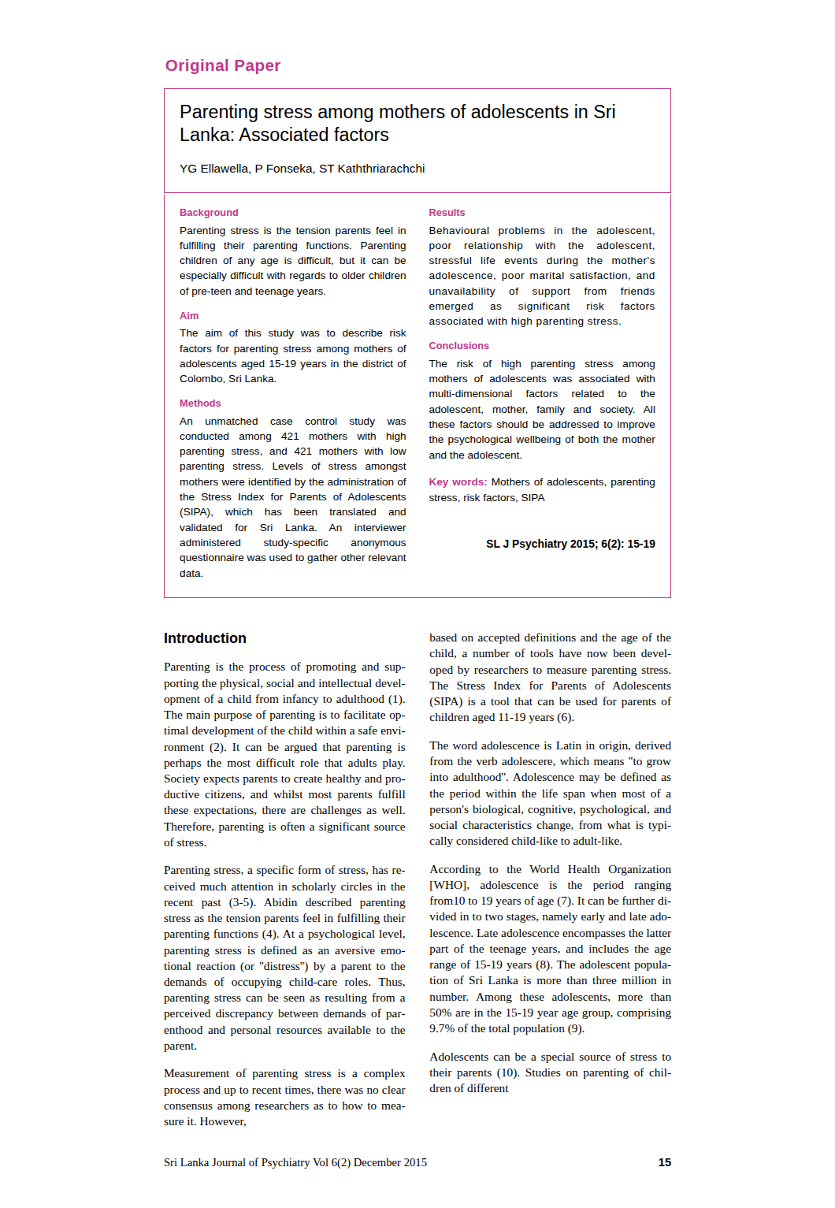Original Paper
Parenting stress among mothers of adolescents in Sri Lanka: Associated factors
YG Ellawella, P Fonseka, ST Kaththriarachchi
Background
Parenting stress is the tension parents feel in fulfilling their parenting functions. Parenting children of any age is difficult, but it can be especially difficult with regards to older children of pre-teen and teenage years.
Aim
The aim of this study was to describe risk factors for parenting stress among mothers of adolescents aged 15-19 years in the district of Colombo, Sri Lanka.
Methods
An unmatched case control study was conducted among 421 mothers with high parenting stress, and 421 mothers with low parenting stress. Levels of stress amongst mothers were identified by the administration of the Stress Index for Parents of Adolescents (SIPA), which has been translated and validated for Sri Lanka. An interviewer administered study-specific anonymous questionnaire was used to gather other relevant data.
Results
Behavioural problems in the adolescent, poor relationship with the adolescent, stressful life events during the mother's adolescence, poor marital satisfaction, and unavailability of support from friends emerged as significant risk factors associated with high parenting stress.
Conclusions
The risk of high parenting stress among mothers of adolescents was associated with multi-dimensional factors related to the adolescent, mother, family and society. All these factors should be addressed to improve the psychological wellbeing of both the mother and the adolescent.
Key words: Mothers of adolescents, parenting stress, risk factors, SIPA
SL J Psychiatry 2015; 6(2): 15-19
Introduction
Parenting is the process of promoting and supporting the physical, social and intellectual development of a child from infancy to adulthood (1). The main purpose of parenting is to facilitate optimal development of the child within a safe environment (2). It can be argued that parenting is perhaps the most difficult role that adults play. Society expects parents to create healthy and productive citizens, and whilst most parents fulfill these expectations, there are challenges as well. Therefore, parenting is often a significant source of stress.
Parenting stress, a specific form of stress, has received much attention in scholarly circles in the recent past (3-5). Abidin described parenting stress as the tension parents feel in fulfilling their parenting functions (4). At a psychological level, parenting stress is defined as an aversive emotional reaction (or ''distress'') by a parent to the demands of occupying child-care roles. Thus, parenting stress can be seen as resulting from a perceived discrepancy between demands of parenthood and personal resources available to the parent.
Measurement of parenting stress is a complex process and up to recent times, there was no clear consensus among researchers as to how to measure it. However,
based on accepted definitions and the age of the child, a number of tools have now been developed by researchers to measure parenting stress. The Stress Index for Parents of Adolescents (SIPA) is a tool that can be used for parents of children aged 11-19 years (6).
The word adolescence is Latin in origin, derived from the verb adolescere, which means ''to grow into adulthood''. Adolescence may be defined as the period within the life span when most of a person's biological, cognitive, psychological, and social characteristics change, from what is typically considered child-like to adult-like.
According to the World Health Organization [WHO], adolescence is the period ranging from10 to 19 years of age (7). It can be further divided in to two stages, namely early and late adolescence. Late adolescence encompasses the latter part of the teenage years, and includes the age range of 15-19 years (8). The adolescent population of Sri Lanka is more than three million in number. Among these adolescents, more than 50% are in the 15-19 year age group, comprising 9.7% of the total population (9).
Adolescents can be a special source of stress to their parents (10). Studies on parenting of children of different
Sri Lanka Journal of Psychiatry Vol 6(2) December 2015
15